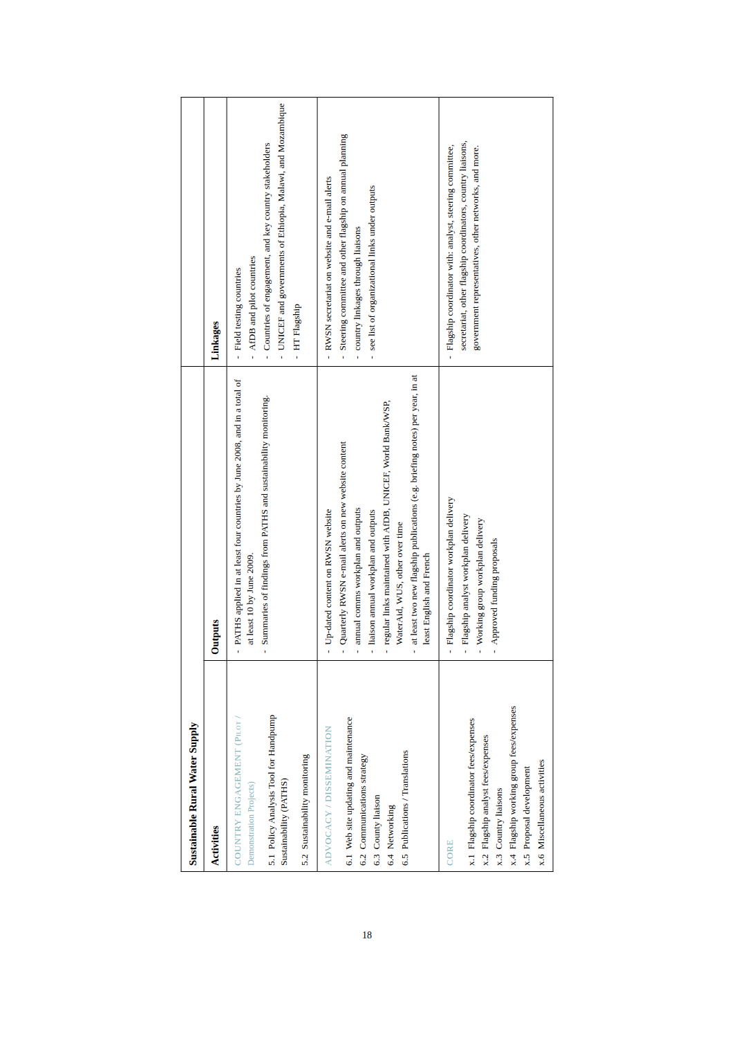| Sustainable Rural Water Supply | |
| Activities | Outputs | Linkages |
| COUNTRY ENGAGEMENT (Pilot / Demonstration Projects) 5.1 Policy Analysis Tool for Handpump Sustainability (PATHS) 5.2 Sustainability monitoring | PATHS applied in at least four countries by June 2008, and in a total of at least 10 by June 2009. Summaries of findings from PATHS and sustainability monitoring. | Field testing countries AfDB and pilot countries Countries of engagement, and key country stakeholders UNICEF and governments of Ethiopia, Malawi, and Mozambique HT Flagship |
| ADVOCACY / DISSEMINATION 6.1 Web site updating and maintenance 6.2 Communications strategy 6.3 County liaison 6.4 Networking 6.5 Publications / Translations | Up-dated content on RWSN website Quarterly RWSN e-mail alerts on new website content annual comms workplan and outputs liaison annual workplan and outputs regular links maintained with AfDB, UNICEF, World Bank/WSP, WaterAid, WUS, other over time at least two new flagship publications (e.g. briefing notes) per year, in at least English and French | RWSN secretariat on website and e-mail alerts Steering committee and other flagship on annual planning country linkages through liaisons see list of organizational links under outputs |
| CORE x.1 Flagship coordinator fees/expenses x.2 Flagship analyst fees/expenses x.3 Country liaisons x.4 Flagship working group fees/expenses x.5 Proposal development x.6 Miscellaneous activities | Flagship coordinator workplan delivery Flagship analyst workplan delivery Working group workplan delivery Approved funding proposals | Flagship coordinator with: analyst, steering committee, secretariat, other flagship coordinators, country liaisons, government representatives, other networks, and more. |
18